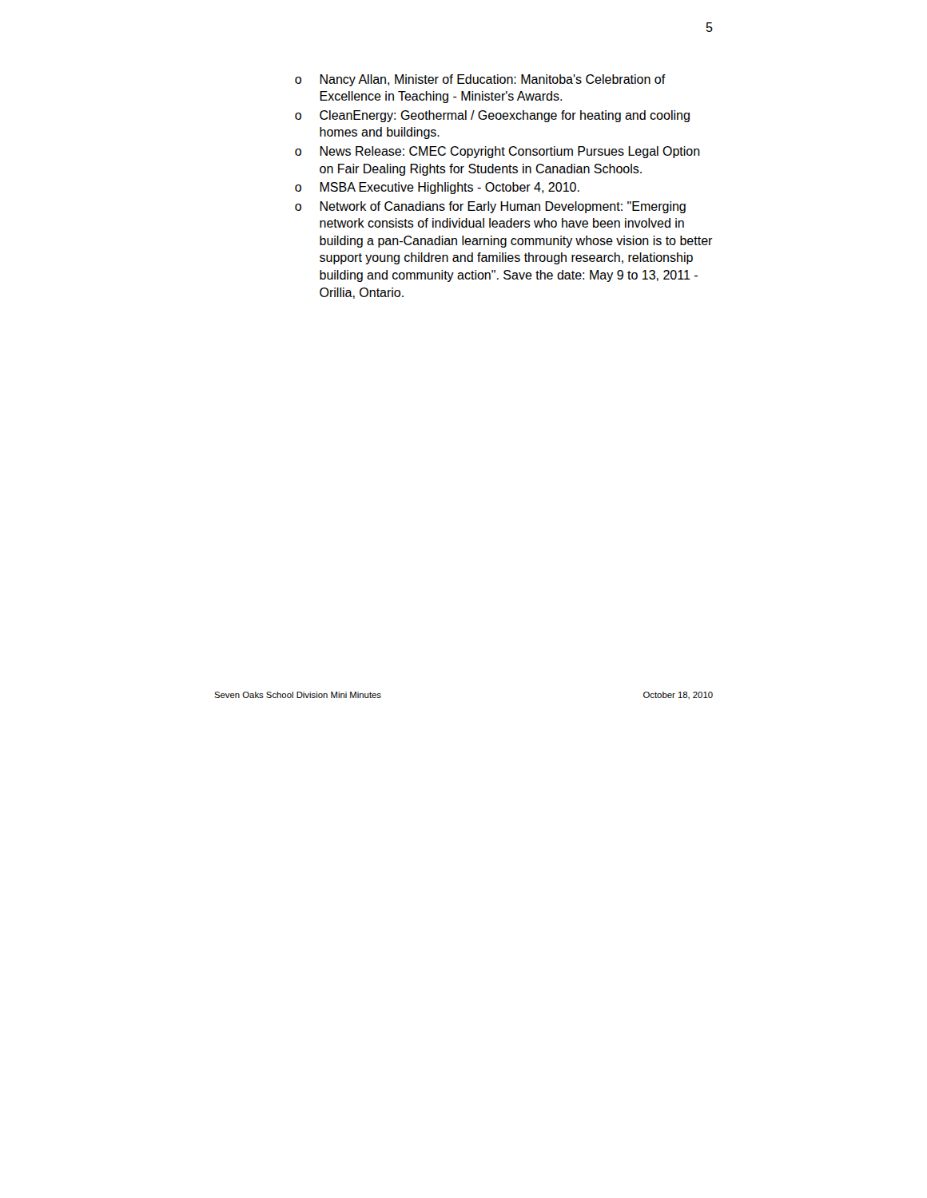5
Nancy Allan, Minister of Education: Manitoba's Celebration of Excellence in Teaching - Minister's Awards.
CleanEnergy: Geothermal / Geoexchange for heating and cooling homes and buildings.
News Release: CMEC Copyright Consortium Pursues Legal Option on Fair Dealing Rights for Students in Canadian Schools.
MSBA Executive Highlights - October 4, 2010.
Network of Canadians for Early Human Development: "Emerging network consists of individual leaders who have been involved in building a pan-Canadian learning community whose vision is to better support young children and families through research, relationship building and community action". Save the date: May 9 to 13, 2011 - Orillia, Ontario.
Seven Oaks School Division Mini Minutes October 18, 2010